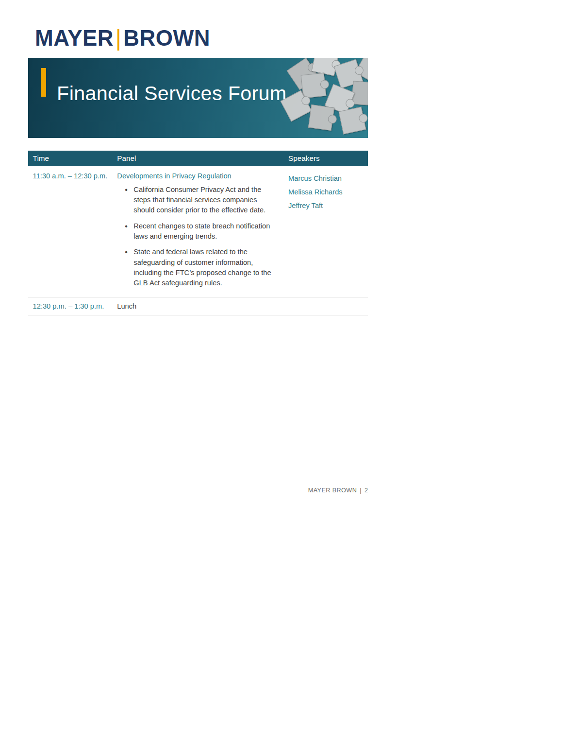MAYER|BROWN
Financial Services Forum
| Time | Panel | Speakers |
| --- | --- | --- |
| 11:30 a.m. – 12:30 p.m. | Developments in Privacy Regulation California Consumer Privacy Act and the steps that financial services companies should consider prior to the effective date. Recent changes to state breach notification laws and emerging trends. State and federal laws related to the safeguarding of customer information, including the FTC’s proposed change to the GLB Act safeguarding rules. | Marcus Christian Melissa Richards Jeffrey Taft |
| 12:30 p.m. – 1:30 p.m. | Lunch | |
MAYER BROWN|2